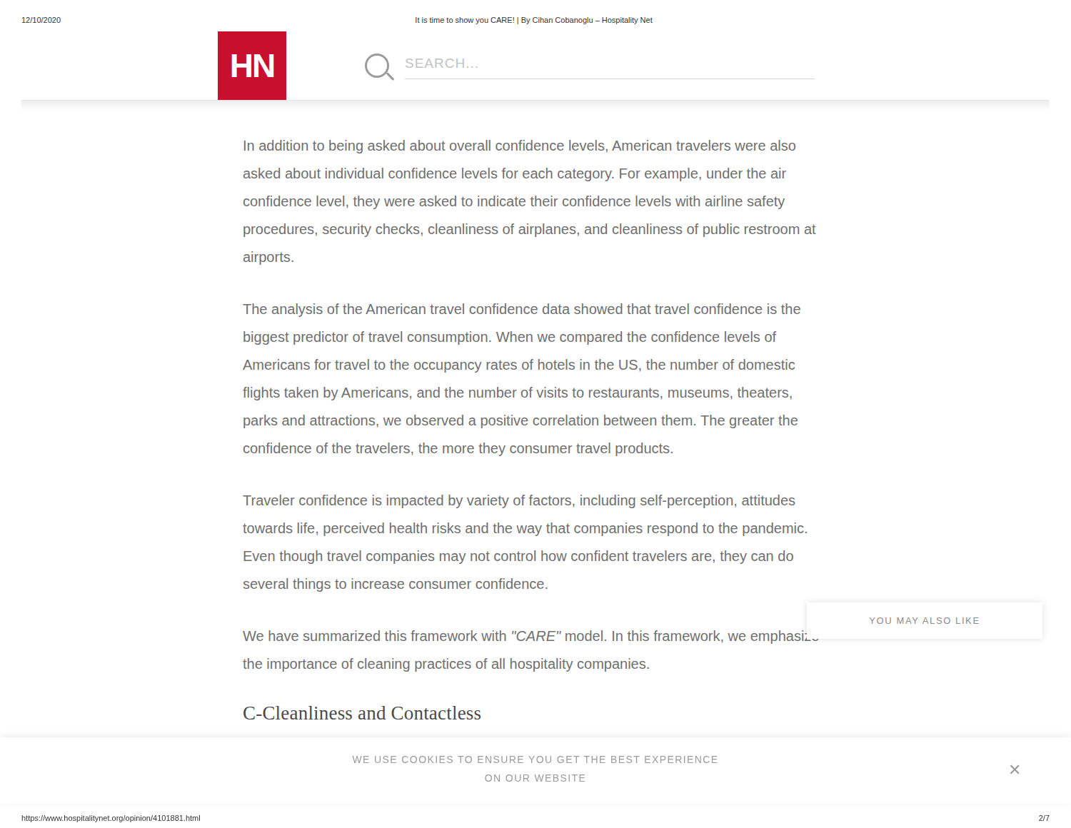12/10/2020 It is time to show you CARE! | By Cihan Cobanoglu – Hospitality Net
HN
In addition to being asked about overall confidence levels, American travelers were also asked about individual confidence levels for each category. For example, under the air confidence level, they were asked to indicate their confidence levels with airline safety procedures, security checks, cleanliness of airplanes, and cleanliness of public restroom at airports.
The analysis of the American travel confidence data showed that travel confidence is the biggest predictor of travel consumption. When we compared the confidence levels of Americans for travel to the occupancy rates of hotels in the US, the number of domestic flights taken by Americans, and the number of visits to restaurants, museums, theaters, parks and attractions, we observed a positive correlation between them. The greater the confidence of the travelers, the more they consumer travel products.
Traveler confidence is impacted by variety of factors, including self-perception, attitudes towards life, perceived health risks and the way that companies respond to the pandemic. Even though travel companies may not control how confident travelers are, they can do several things to increase consumer confidence.
We have summarized this framework with "CARE" model. In this framework, we emphasize the importance of cleaning practices of all hospitality companies.
C-Cleanliness and Contactless
YOU MAY ALSO LIKE
WE USE COOKIES TO ENSURE YOU GET THE BEST EXPERIENCE ON OUR WEBSITE
✕
https://www.hospitalitynet.org/opinion/4101881.html 2/7